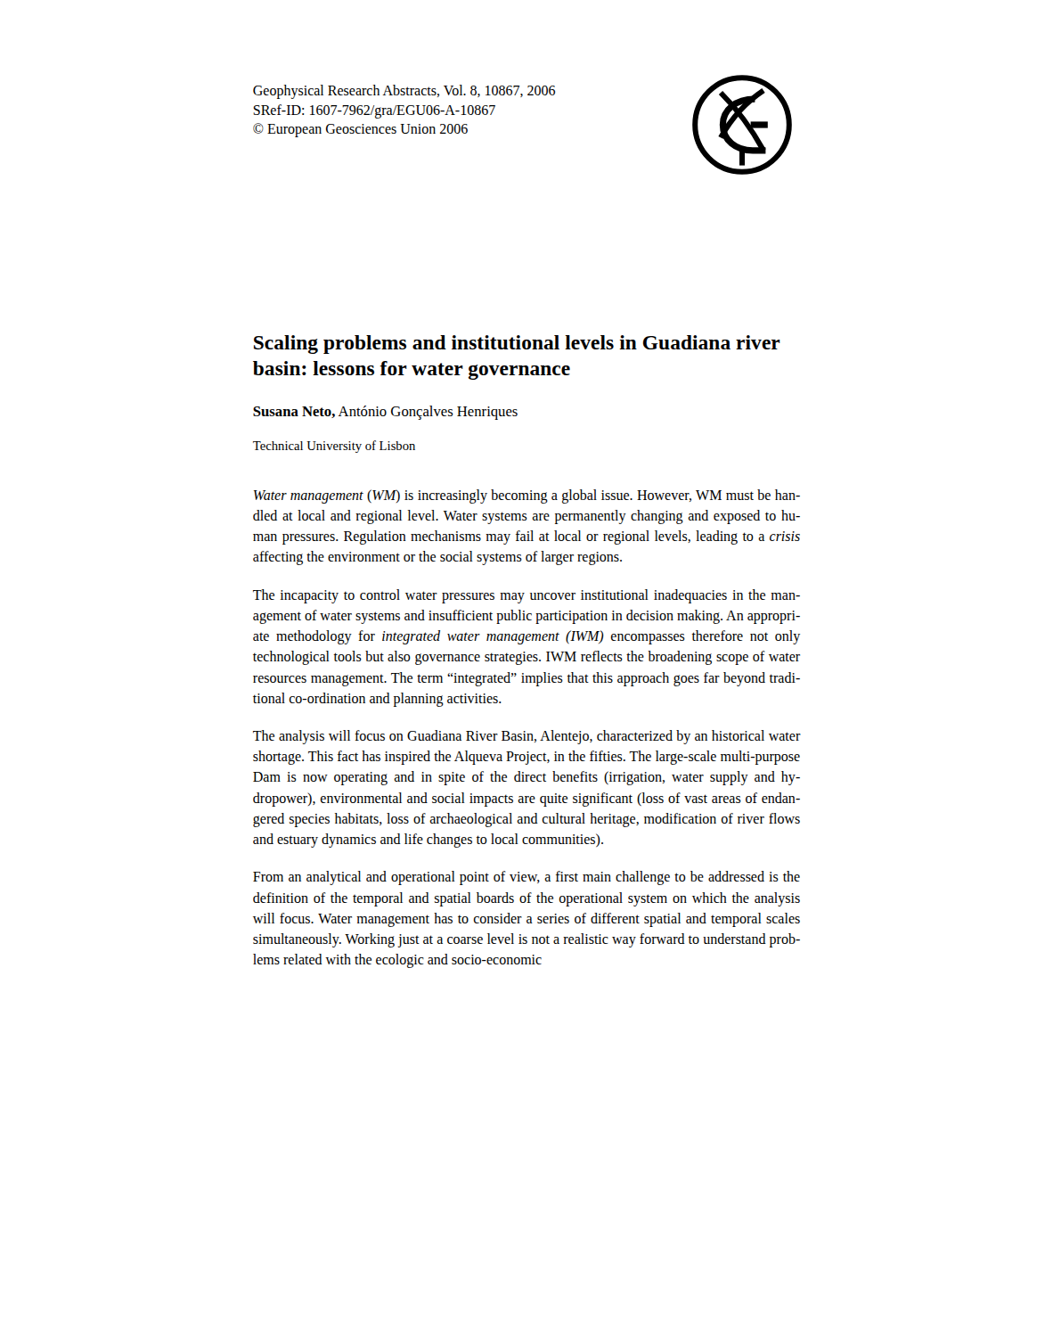Geophysical Research Abstracts, Vol. 8, 10867, 2006
SRef-ID: 1607-7962/gra/EGU06-A-10867
© European Geosciences Union 2006
Scaling problems and institutional levels in Guadiana river basin: lessons for water governance
Susana Neto, António Gonçalves Henriques
Technical University of Lisbon
Water management (WM) is increasingly becoming a global issue. However, WM must be handled at local and regional level. Water systems are permanently changing and exposed to human pressures. Regulation mechanisms may fail at local or regional levels, leading to a crisis affecting the environment or the social systems of larger regions.
The incapacity to control water pressures may uncover institutional inadequacies in the management of water systems and insufficient public participation in decision making. An appropriate methodology for integrated water management (IWM) encompasses therefore not only technological tools but also governance strategies. IWM reflects the broadening scope of water resources management. The term “integrated” implies that this approach goes far beyond traditional co-ordination and planning activities.
The analysis will focus on Guadiana River Basin, Alentejo, characterized by an historical water shortage. This fact has inspired the Alqueva Project, in the fifties. The large-scale multi-purpose Dam is now operating and in spite of the direct benefits (irrigation, water supply and hydropower), environmental and social impacts are quite significant (loss of vast areas of endangered species habitats, loss of archaeological and cultural heritage, modification of river flows and estuary dynamics and life changes to local communities).
From an analytical and operational point of view, a first main challenge to be addressed is the definition of the temporal and spatial boards of the operational system on which the analysis will focus. Water management has to consider a series of different spatial and temporal scales simultaneously. Working just at a coarse level is not a realistic way forward to understand problems related with the ecologic and socio-economic